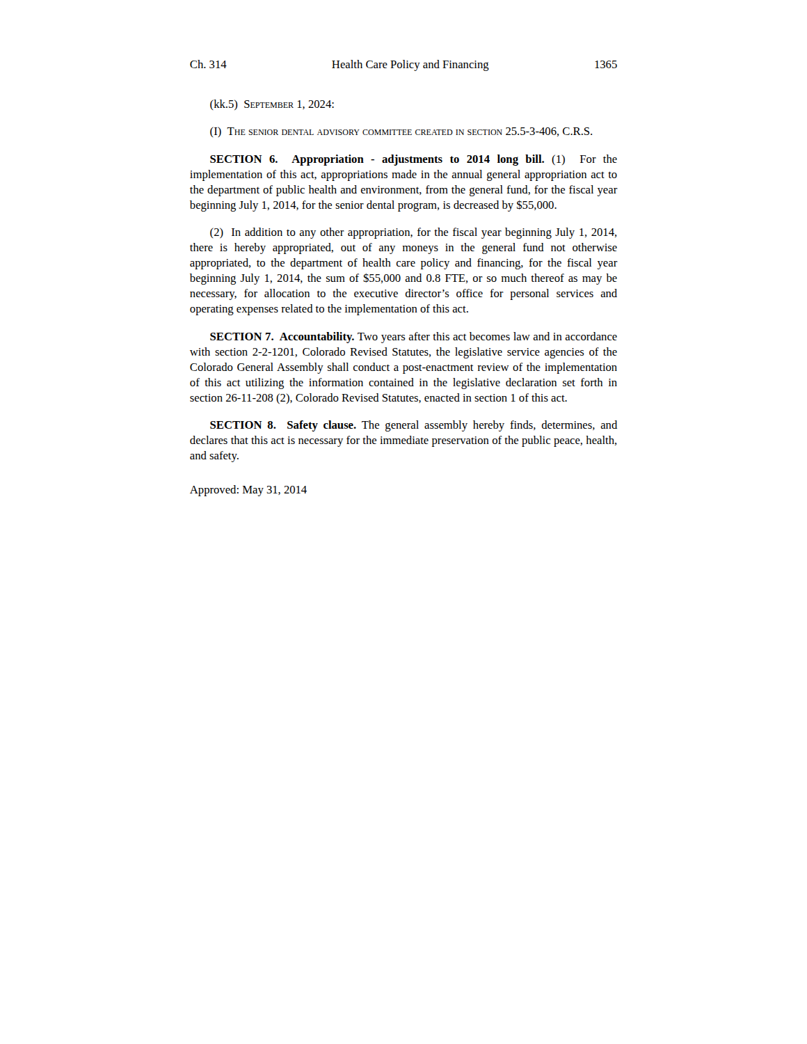Ch. 314 Health Care Policy and Financing 1365
(kk.5) September 1, 2024:
(I) The senior dental advisory committee created in section 25.5-3-406, C.R.S.
SECTION 6. Appropriation - adjustments to 2014 long bill. (1) For the implementation of this act, appropriations made in the annual general appropriation act to the department of public health and environment, from the general fund, for the fiscal year beginning July 1, 2014, for the senior dental program, is decreased by $55,000.
(2) In addition to any other appropriation, for the fiscal year beginning July 1, 2014, there is hereby appropriated, out of any moneys in the general fund not otherwise appropriated, to the department of health care policy and financing, for the fiscal year beginning July 1, 2014, the sum of $55,000 and 0.8 FTE, or so much thereof as may be necessary, for allocation to the executive director’s office for personal services and operating expenses related to the implementation of this act.
SECTION 7. Accountability. Two years after this act becomes law and in accordance with section 2-2-1201, Colorado Revised Statutes, the legislative service agencies of the Colorado General Assembly shall conduct a post-enactment review of the implementation of this act utilizing the information contained in the legislative declaration set forth in section 26-11-208 (2), Colorado Revised Statutes, enacted in section 1 of this act.
SECTION 8. Safety clause. The general assembly hereby finds, determines, and declares that this act is necessary for the immediate preservation of the public peace, health, and safety.
Approved: May 31, 2014